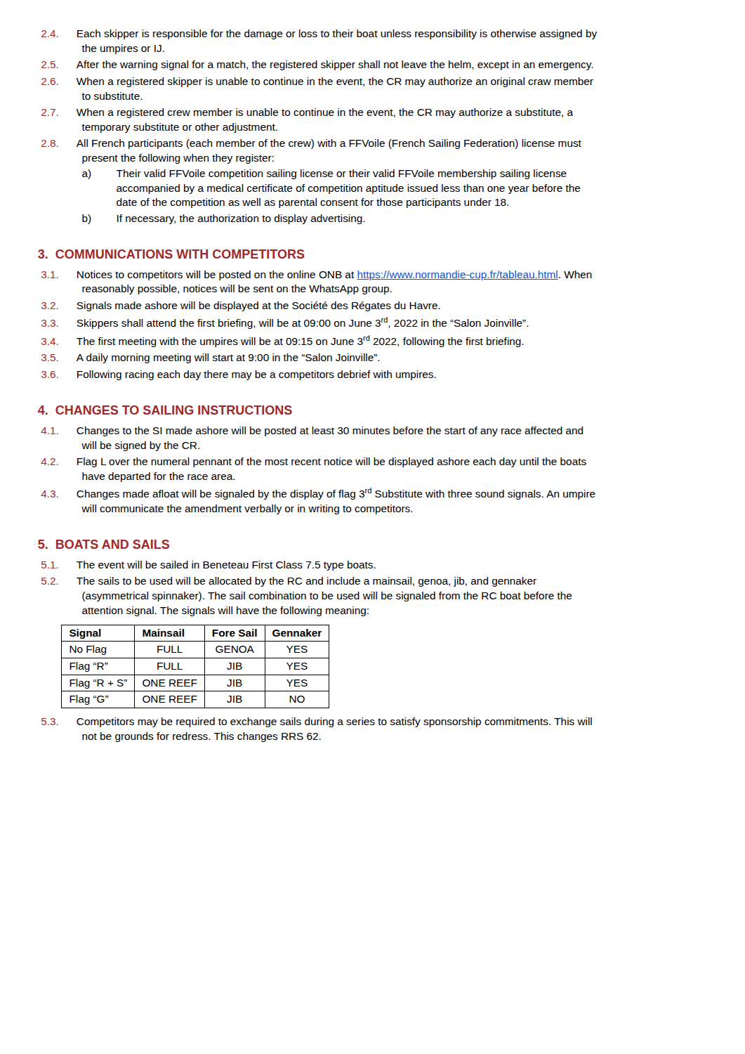2.4. Each skipper is responsible for the damage or loss to their boat unless responsibility is otherwise assigned by the umpires or IJ.
2.5. After the warning signal for a match, the registered skipper shall not leave the helm, except in an emergency.
2.6. When a registered skipper is unable to continue in the event, the CR may authorize an original craw member to substitute.
2.7. When a registered crew member is unable to continue in the event, the CR may authorize a substitute, a temporary substitute or other adjustment.
2.8. All French participants (each member of the crew) with a FFVoile (French Sailing Federation) license must present the following when they register:
a) Their valid FFVoile competition sailing license or their valid FFVoile membership sailing license accompanied by a medical certificate of competition aptitude issued less than one year before the date of the competition as well as parental consent for those participants under 18.
b) If necessary, the authorization to display advertising.
3. Communications with competitors
3.1. Notices to competitors will be posted on the online ONB at https://www.normandie-cup.fr/tableau.html. When reasonably possible, notices will be sent on the WhatsApp group.
3.2. Signals made ashore will be displayed at the Société des Régates du Havre.
3.3. Skippers shall attend the first briefing, will be at 09:00 on June 3rd, 2022 in the “Salon Joinville”.
3.4. The first meeting with the umpires will be at 09:15 on June 3rd 2022, following the first briefing.
3.5. A daily morning meeting will start at 9:00 in the “Salon Joinville”.
3.6. Following racing each day there may be a competitors debrief with umpires.
4. Changes to sailing instructions
4.1. Changes to the SI made ashore will be posted at least 30 minutes before the start of any race affected and will be signed by the CR.
4.2. Flag L over the numeral pennant of the most recent notice will be displayed ashore each day until the boats have departed for the race area.
4.3. Changes made afloat will be signaled by the display of flag 3rd Substitute with three sound signals. An umpire will communicate the amendment verbally or in writing to competitors.
5. Boats and sails
5.1. The event will be sailed in Beneteau First Class 7.5 type boats.
5.2. The sails to be used will be allocated by the RC and include a mainsail, genoa, jib, and gennaker (asymmetrical spinnaker). The sail combination to be used will be signaled from the RC boat before the attention signal. The signals will have the following meaning:
| Signal | Mainsail | Fore Sail | Gennaker |
| --- | --- | --- | --- |
| No Flag | FULL | GENOA | YES |
| Flag “R” | FULL | JIB | YES |
| Flag “R + S” | ONE REEF | JIB | YES |
| Flag “G” | ONE REEF | JIB | NO |
5.3. Competitors may be required to exchange sails during a series to satisfy sponsorship commitments. This will not be grounds for redress. This changes RRS 62.